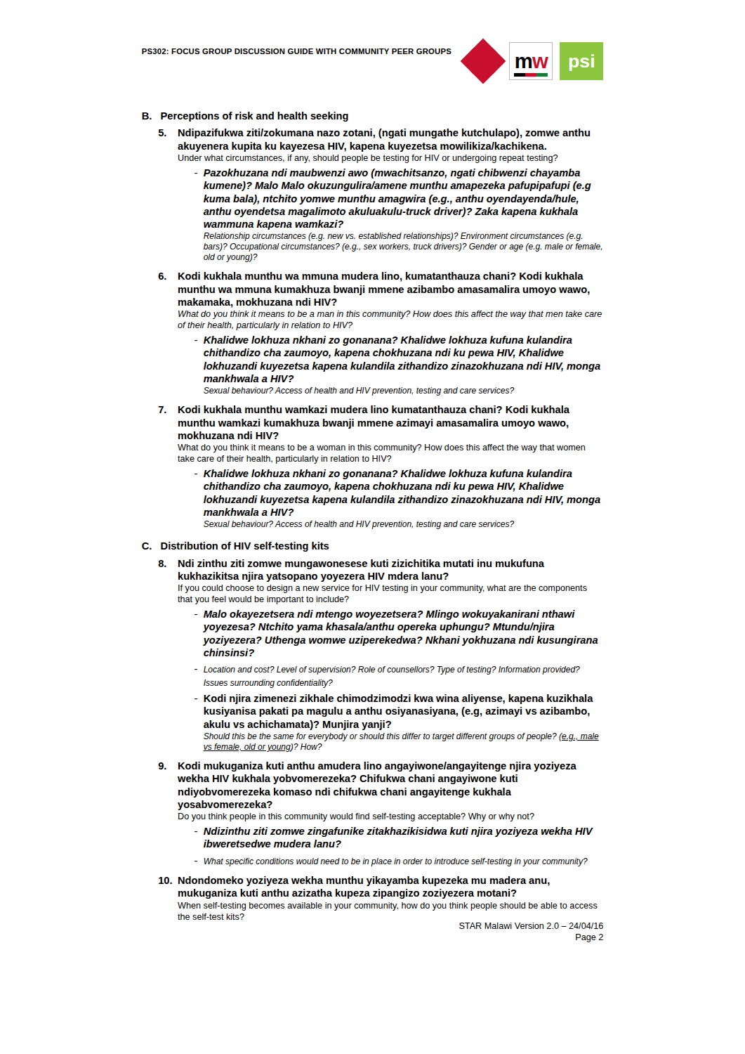PS302: Focus Group Discussion Guide with Community Peer Groups
mw
psi
B. Perceptions of risk and health seeking
5.
Ndipazifukwa ziti/zokumana nazo zotani, (ngati mungathe kutchulapo), zomwe anthu akuyenera kupita ku kayezesa HIV, kapena kuyezetsa mowilikiza/kachikena.
Under what circumstances, if any, should people be testing for HIV or undergoing repeat testing?
Pazokhuzana ndi maubwenzi awo (mwachitsanzo, ngati chibwenzi chayamba kumene)? Malo Malo okuzungulira/amene munthu amapezeka pafupipafupi (e.g kuma bala), ntchito yomwe munthu amagwira (e.g., anthu oyendayenda/hule, anthu oyendetsa magalimoto akuluakulu-truck driver)? Zaka kapena kukhala wammuna kapena wamkazi? Relationship circumstances (e.g. new vs. established relationships)? Environment circumstances (e.g. bars)? Occupational circumstances? (e.g., sex workers, truck drivers)? Gender or age (e.g. male or female, old or young)?
6.
Kodi kukhala munthu wa mmuna mudera lino, kumatanthauza chani? Kodi kukhala munthu wa mmuna kumakhuza bwanji mmene azibambo amasamalira umoyo wawo, makamaka, mokhuzana ndi HIV?
What do you think it means to be a man in this community? How does this affect the way that men take care of their health, particularly in relation to HIV?
Khalidwe lokhuza nkhani zo gonanana? Khalidwe lokhuza kufuna kulandira chithandizo cha zaumoyo, kapena chokhuzana ndi ku pewa HIV, Khalidwe lokhuzandi kuyezetsa kapena kulandila zithandizo zinazokhuzana ndi HIV, monga mankhwala a HIV? Sexual behaviour? Access of health and HIV prevention, testing and care services?
7.
Kodi kukhala munthu wamkazi mudera lino kumatanthauza chani? Kodi kukhala munthu wamkazi kumakhuza bwanji mmene azimayi amasamalira umoyo wawo, mokhuzana ndi HIV?
What do you think it means to be a woman in this community? How does this affect the way that women take care of their health, particularly in relation to HIV?
Khalidwe lokhuza nkhani zo gonanana? Khalidwe lokhuza kufuna kulandira chithandizo cha zaumoyo, kapena chokhuzana ndi ku pewa HIV, Khalidwe lokhuzandi kuyezetsa kapena kulandila zithandizo zinazokhuzana ndi HIV, monga mankhwala a HIV? Sexual behaviour? Access of health and HIV prevention, testing and care services?
C. Distribution of HIV self-testing kits
8.
Ndi zinthu ziti zomwe mungawonesese kuti zizichitika mutati inu mukufuna kukhazikitsa njira yatsopano yoyezera HIV mdera lanu?
If you could choose to design a new service for HIV testing in your community, what are the components that you feel would be important to include?
Malo okayezetsera ndi mtengo woyezetsera? Mlingo wokuyakanirani nthawi yoyezesa? Ntchito yama khasala/anthu opereka uphungu? Mtundu/njira yoziyezera? Uthenga womwe uziperekedwa? Nkhani yokhuzana ndi kusungirana chinsinsi?
Location and cost? Level of supervision? Role of counsellors? Type of testing? Information provided? Issues surrounding confidentiality?
Kodi njira zimenezi zikhale chimodzimodzi kwa wina aliyense, kapena kuzikhala kusiyanisa pakati pa magulu a anthu osiyanasiyana, (e.g, azimayi vs azibambo, akulu vs achichamata)? Munjira yanji? Should this be the same for everybody or should this differ to target different groups of people? (e.g., male vs female, old or young)? How?
9.
Kodi mukuganiza kuti anthu amudera lino angayiwone/angayitenge njira yoziyeza wekha HIV kukhala yobvomerezeka? Chifukwa chani angayiwone kuti ndiyobvomerezeka komaso ndi chifukwa chani angayitenge kukhala yosabvomerezeka?
Do you think people in this community would find self-testing acceptable? Why or why not?
Ndizinthu ziti zomwe zingafunike zitakhazikisidwa kuti njira yoziyeza wekha HIV ibweretsedwe mudera lanu?
What specific conditions would need to be in place in order to introduce self-testing in your community?
10.
Ndondomeko yoziyeza wekha munthu yikayamba kupezeka mu madera anu, mukuganiza kuti anthu azizatha kupeza zipangizo zoziyezera motani?
When self-testing becomes available in your community, how do you think people should be able to access the self-test kits?
STAR Malawi Version 2.0 – 24/04/16
Page 2